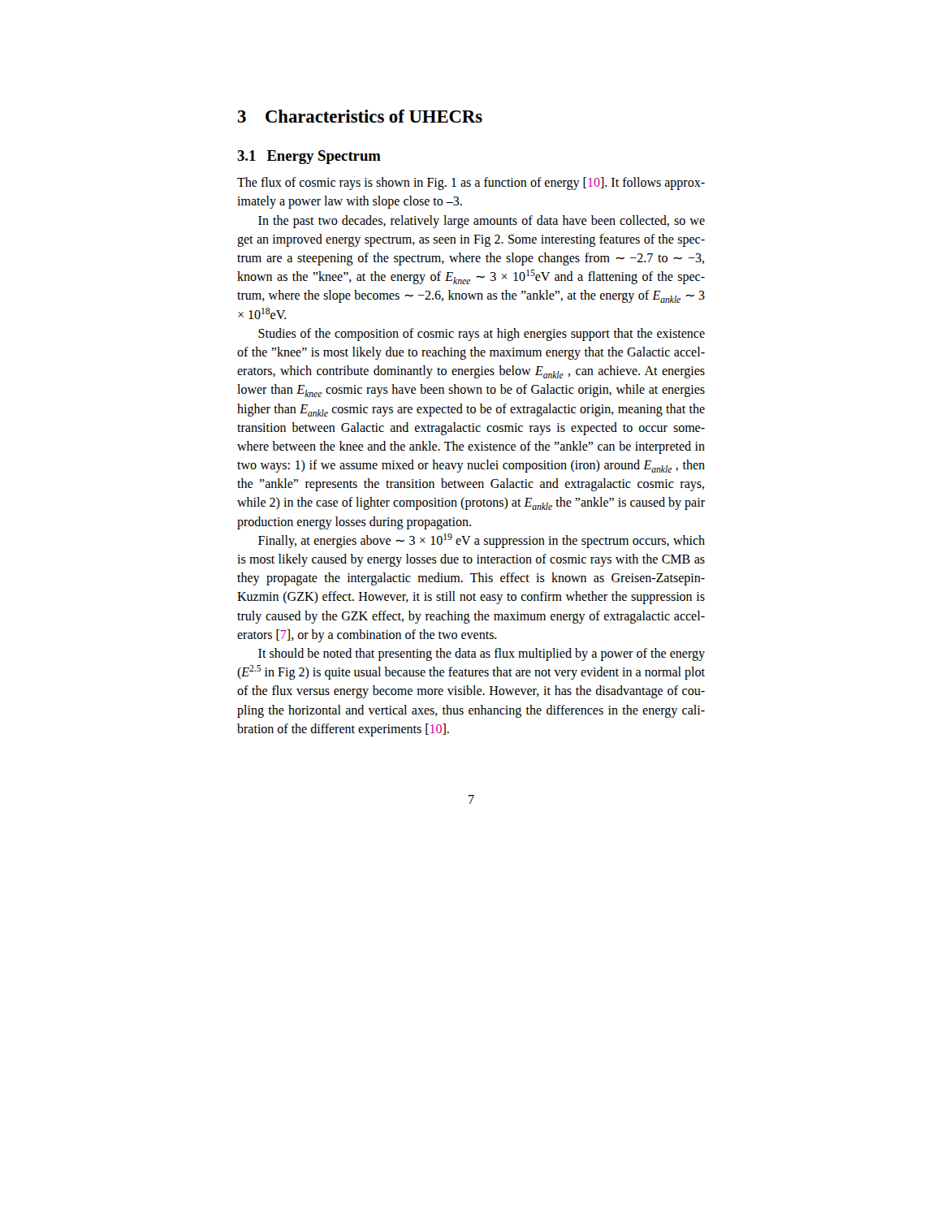3 Characteristics of UHECRs
3.1 Energy Spectrum
The flux of cosmic rays is shown in Fig. 1 as a function of energy [10]. It follows approximately a power law with slope close to –3.
In the past two decades, relatively large amounts of data have been collected, so we get an improved energy spectrum, as seen in Fig 2. Some interesting features of the spectrum are a steepening of the spectrum, where the slope changes from ∼ −2.7 to ∼ −3, known as the ”knee”, at the energy of Eknee ∼ 3 × 1015eV and a flattening of the spectrum, where the slope becomes ∼ −2.6, known as the ”ankle”, at the energy of Eankle ∼ 3 × 1018eV.
Studies of the composition of cosmic rays at high energies support that the existence of the ”knee” is most likely due to reaching the maximum energy that the Galactic accelerators, which contribute dominantly to energies below Eankle , can achieve. At energies lower than Eknee cosmic rays have been shown to be of Galactic origin, while at energies higher than Eankle cosmic rays are expected to be of extragalactic origin, meaning that the transition between Galactic and extragalactic cosmic rays is expected to occur somewhere between the knee and the ankle. The existence of the ”ankle” can be interpreted in two ways: 1) if we assume mixed or heavy nuclei composition (iron) around Eankle , then the ”ankle” represents the transition between Galactic and extragalactic cosmic rays, while 2) in the case of lighter composition (protons) at Eankle the ”ankle” is caused by pair production energy losses during propagation.
Finally, at energies above ∼ 3 × 1019 eV a suppression in the spectrum occurs, which is most likely caused by energy losses due to interaction of cosmic rays with the CMB as they propagate the intergalactic medium. This effect is known as Greisen-Zatsepin-Kuzmin (GZK) effect. However, it is still not easy to confirm whether the suppression is truly caused by the GZK effect, by reaching the maximum energy of extragalactic accelerators [7], or by a combination of the two events.
It should be noted that presenting the data as flux multiplied by a power of the energy (E2.5 in Fig 2) is quite usual because the features that are not very evident in a normal plot of the flux versus energy become more visible. However, it has the disadvantage of coupling the horizontal and vertical axes, thus enhancing the differences in the energy calibration of the different experiments [10].
7